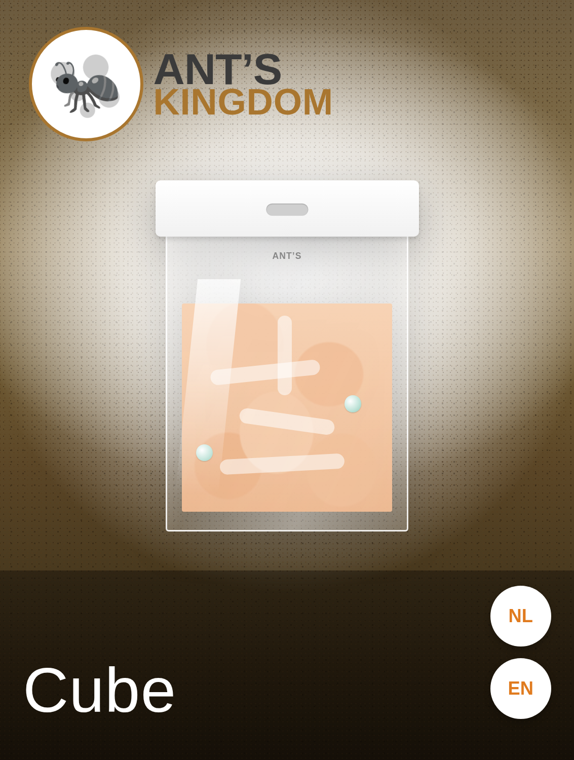🐜
ANT’S KINGDOM
ANT’S
Cube
NL EN